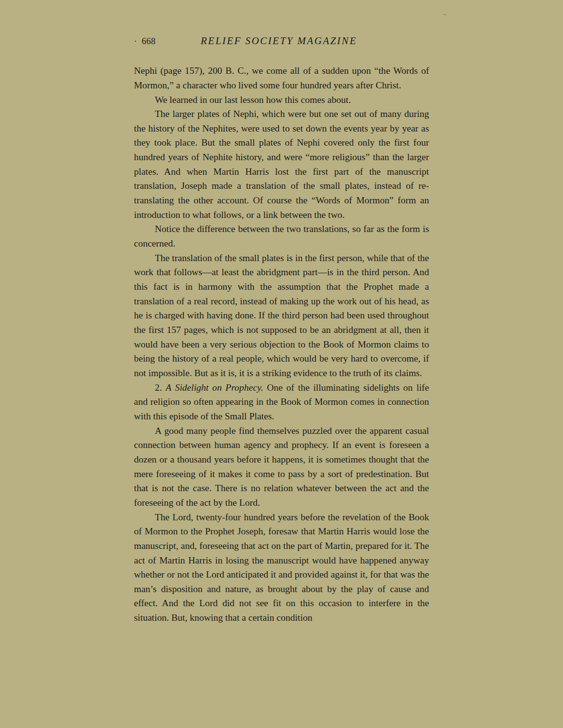..
668
RELIEF SOCIETY MAGAZINE
Nephi (page 157), 200 B. C., we come all of a sudden upon “the Words of Mormon,” a character who lived some four hundred years after Christ.
We learned in our last lesson how this comes about.
The larger plates of Nephi, which were but one set out of many during the history of the Nephites, were used to set down the events year by year as they took place. But the small plates of Nephi covered only the first four hundred years of Nephite history, and were “more religious” than the larger plates. And when Martin Harris lost the first part of the manuscript translation, Joseph made a translation of the small plates, instead of re-translating the other account. Of course the “Words of Mormon” form an introduction to what follows, or a link between the two.
Notice the difference between the two translations, so far as the form is concerned.
The translation of the small plates is in the first person, while that of the work that follows—at least the abridgment part—is in the third person. And this fact is in harmony with the assumption that the Prophet made a translation of a real record, instead of making up the work out of his head, as he is charged with having done. If the third person had been used throughout the first 157 pages, which is not supposed to be an abridgment at all, then it would have been a very serious objection to the Book of Mormon claims to being the history of a real people, which would be very hard to overcome, if not impossible. But as it is, it is a striking evidence to the truth of its claims.
2. A Sidelight on Prophecy. One of the illuminating sidelights on life and religion so often appearing in the Book of Mormon comes in connection with this episode of the Small Plates.
A good many people find themselves puzzled over the apparent casual connection between human agency and prophecy. If an event is foreseen a dozen or a thousand years before it happens, it is sometimes thought that the mere foreseeing of it makes it come to pass by a sort of predestination. But that is not the case. There is no relation whatever between the act and the foreseeing of the act by the Lord.
The Lord, twenty-four hundred years before the revelation of the Book of Mormon to the Prophet Joseph, foresaw that Martin Harris would lose the manuscript, and, foreseeing that act on the part of Martin, prepared for it. The act of Martin Harris in losing the manuscript would have happened anyway whether or not the Lord anticipated it and provided against it, for that was the man’s disposition and nature, as brought about by the play of cause and effect. And the Lord did not see fit on this occasion to interfere in the situation. But, knowing that a certain condition